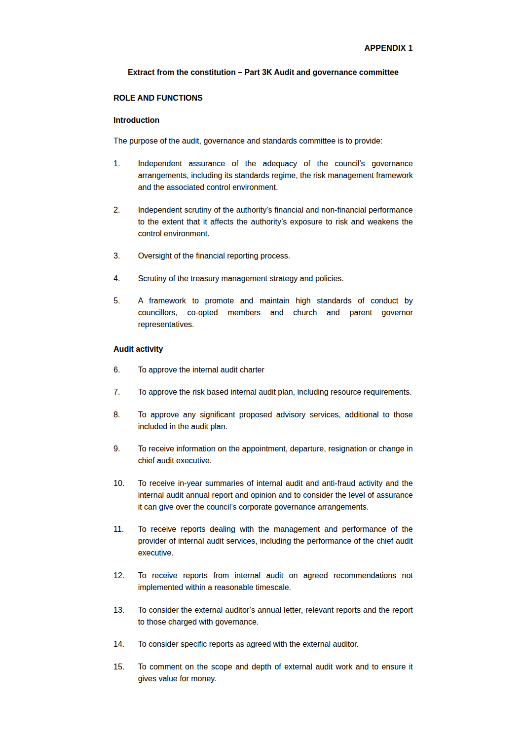APPENDIX 1
Extract from the constitution – Part 3K Audit and governance committee
ROLE AND FUNCTIONS
Introduction
The purpose of the audit, governance and standards committee is to provide:
Independent assurance of the adequacy of the council’s governance arrangements, including its standards regime, the risk management framework and the associated control environment.
Independent scrutiny of the authority’s financial and non-financial performance to the extent that it affects the authority’s exposure to risk and weakens the control environment.
Oversight of the financial reporting process.
Scrutiny of the treasury management strategy and policies.
A framework to promote and maintain high standards of conduct by councillors, co-opted members and church and parent governor representatives.
Audit activity
To approve the internal audit charter
To approve the risk based internal audit plan, including resource requirements.
To approve any significant proposed advisory services, additional to those included in the audit plan.
To receive information on the appointment, departure, resignation or change in chief audit executive.
To receive in-year summaries of internal audit and anti-fraud activity and the internal audit annual report and opinion and to consider the level of assurance it can give over the council’s corporate governance arrangements.
To receive reports dealing with the management and performance of the provider of internal audit services, including the performance of the chief audit executive.
To receive reports from internal audit on agreed recommendations not implemented within a reasonable timescale.
To consider the external auditor’s annual letter, relevant reports and the report to those charged with governance.
To consider specific reports as agreed with the external auditor.
To comment on the scope and depth of external audit work and to ensure it gives value for money.